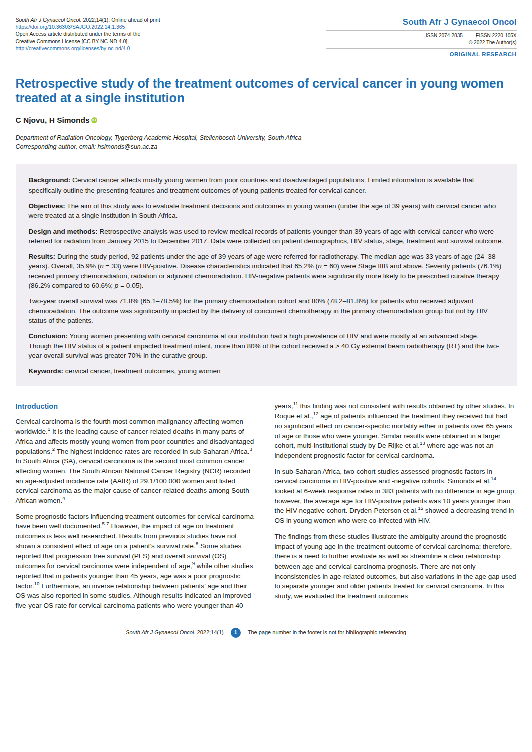South Afr J Gynaecol Oncol. 2022;14(1): Online ahead of print
https://doi.org/10.36303/SAJGO.2022.14.1.365
Open Access article distributed under the terms of the
Creative Commons License [CC BY-NC-ND 4.0]
http://creativecommons.org/licenses/by-nc-nd/4.0
South Afr J Gynaecol Oncol
ISSN 2074-2835 EISSN 2220-105X
© 2022 The Author(s)
Original Research
Retrospective study of the treatment outcomes of cervical cancer in young women treated at a single institution
C Njovu, H Simonds
Department of Radiation Oncology, Tygerberg Academic Hospital, Stellenbosch University, South Africa
Corresponding author, email: hsimonds@sun.ac.za
Background: Cervical cancer affects mostly young women from poor countries and disadvantaged populations. Limited information is available that specifically outline the presenting features and treatment outcomes of young patients treated for cervical cancer.
Objectives: The aim of this study was to evaluate treatment decisions and outcomes in young women (under the age of 39 years) with cervical cancer who were treated at a single institution in South Africa.
Design and methods: Retrospective analysis was used to review medical records of patients younger than 39 years of age with cervical cancer who were referred for radiation from January 2015 to December 2017. Data were collected on patient demographics, HIV status, stage, treatment and survival outcome.
Results: During the study period, 92 patients under the age of 39 years of age were referred for radiotherapy. The median age was 33 years of age (24–38 years). Overall, 35.9% (n = 33) were HIV-positive. Disease characteristics indicated that 65.2% (n = 60) were Stage IIIB and above. Seventy patients (76.1%) received primary chemoradiation, radiation or adjuvant chemoradiation. HIV-negative patients were significantly more likely to be prescribed curative therapy (86.2% compared to 60.6%; p = 0.05).
Two-year overall survival was 71.8% (65.1–78.5%) for the primary chemoradiation cohort and 80% (78.2–81.8%) for patients who received adjuvant chemoradiation. The outcome was significantly impacted by the delivery of concurrent chemotherapy in the primary chemoradiation group but not by HIV status of the patients.
Conclusion: Young women presenting with cervical carcinoma at our institution had a high prevalence of HIV and were mostly at an advanced stage. Though the HIV status of a patient impacted treatment intent, more than 80% of the cohort received a > 40 Gy external beam radiotherapy (RT) and the two-year overall survival was greater 70% in the curative group.
Keywords: cervical cancer, treatment outcomes, young women
Introduction
Cervical carcinoma is the fourth most common malignancy affecting women worldwide.1 It is the leading cause of cancer-related deaths in many parts of Africa and affects mostly young women from poor countries and disadvantaged populations.2 The highest incidence rates are recorded in sub-Saharan Africa.3 In South Africa (SA), cervical carcinoma is the second most common cancer affecting women. The South African National Cancer Registry (NCR) recorded an age-adjusted incidence rate (AAIR) of 29.1/100 000 women and listed cervical carcinoma as the major cause of cancer-related deaths among South African women.4
Some prognostic factors influencing treatment outcomes for cervical carcinoma have been well documented.5-7 However, the impact of age on treatment outcomes is less well researched. Results from previous studies have not shown a consistent effect of age on a patient’s survival rate.8 Some studies reported that progression free survival (PFS) and overall survival (OS) outcomes for cervical carcinoma were independent of age,9 while other studies reported that in patients younger than 45 years, age was a poor prognostic factor.10 Furthermore, an inverse relationship between patients’ age and their OS was also reported in some studies. Although results indicated an improved five-year OS rate for cervical carcinoma patients who were younger than 40 years,11 this finding was not consistent with results obtained by other studies. In Roque et al.,12 age of patients influenced the treatment they received but had no significant effect on cancer-specific mortality either in patients over 65 years of age or those who were younger. Similar results were obtained in a larger cohort, multi-institutional study by De Rijke et al.13 where age was not an independent prognostic factor for cervical carcinoma.
In sub-Saharan Africa, two cohort studies assessed prognostic factors in cervical carcinoma in HIV-positive and -negative cohorts. Simonds et al.14 looked at 6-week response rates in 383 patients with no difference in age group; however, the average age for HIV-positive patients was 10 years younger than the HIV-negative cohort. Dryden-Peterson et al.15 showed a decreasing trend in OS in young women who were co-infected with HIV.
The findings from these studies illustrate the ambiguity around the prognostic impact of young age in the treatment outcome of cervical carcinoma; therefore, there is a need to further evaluate as well as streamline a clear relationship between age and cervical carcinoma prognosis. There are not only inconsistencies in age-related outcomes, but also variations in the age gap used to separate younger and older patients treated for cervical carcinoma. In this study, we evaluated the treatment outcomes
South Afr J Gynaecol Oncol. 2022;14(1) 1 The page number in the footer is not for bibliographic referencing